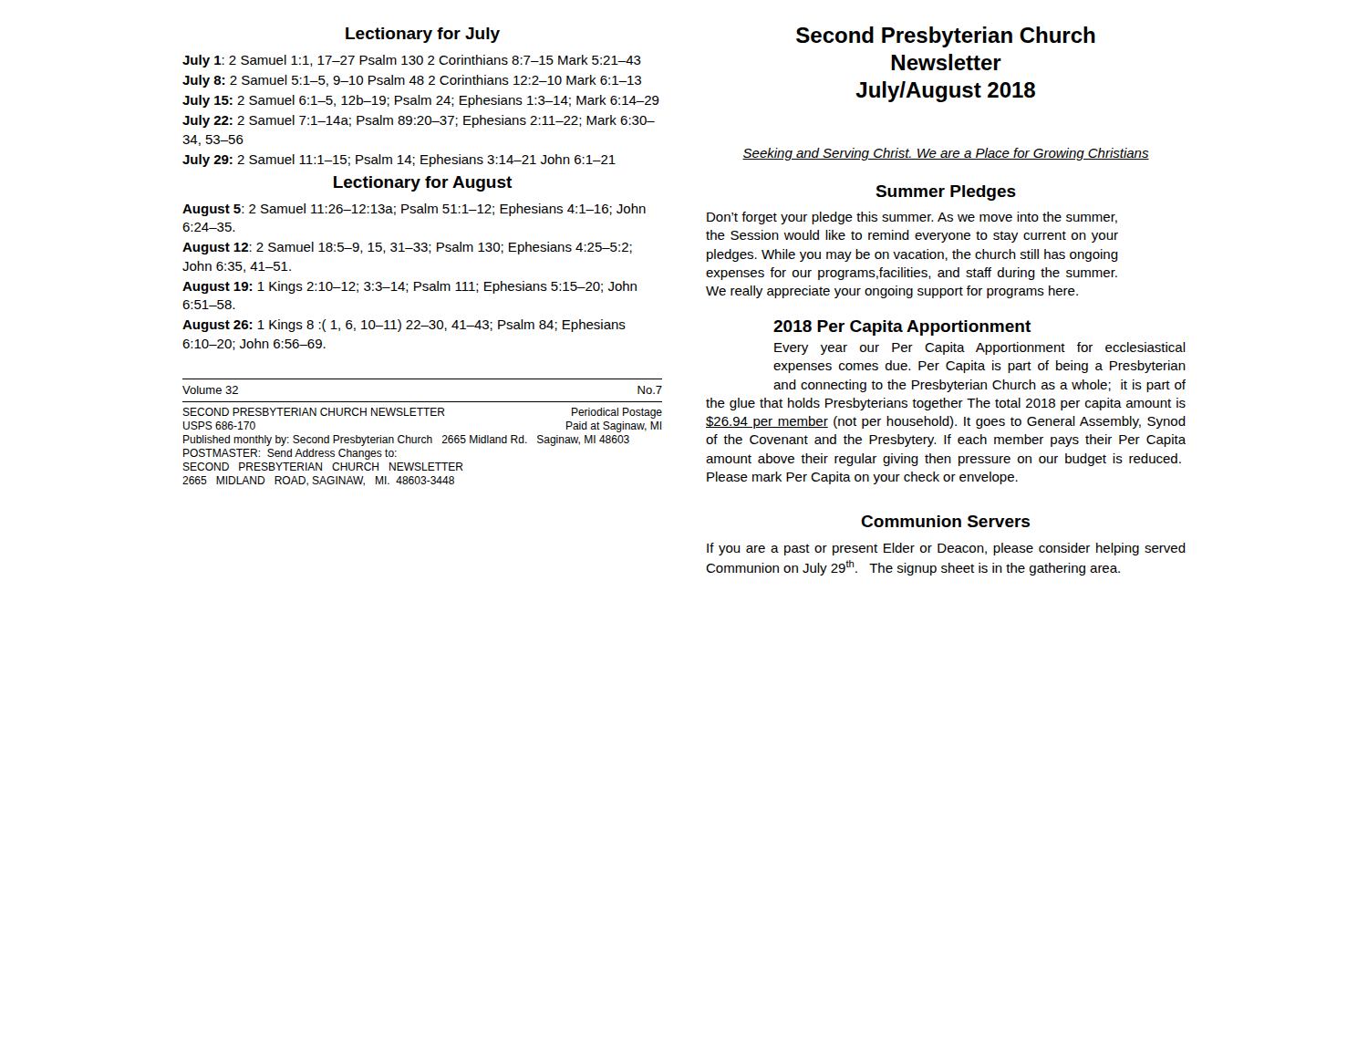Lectionary for July
July 1: 2 Samuel 1:1, 17–27 Psalm 130 2 Corinthians 8:7–15 Mark 5:21–43
July 8: 2 Samuel 5:1–5, 9–10 Psalm 48 2 Corinthians 12:2–10 Mark 6:1–13
July 15: 2 Samuel 6:1–5, 12b–19; Psalm 24; Ephesians 1:3–14; Mark 6:14–29
July 22: 2 Samuel 7:1–14a; Psalm 89:20–37; Ephesians 2:11–22; Mark 6:30–34, 53–56
July 29: 2 Samuel 11:1–15; Psalm 14; Ephesians 3:14–21 John 6:1–21
Lectionary for August
August 5: 2 Samuel 11:26–12:13a; Psalm 51:1–12; Ephesians 4:1–16; John 6:24–35.
August 12: 2 Samuel 18:5–9, 15, 31–33; Psalm 130; Ephesians 4:25–5:2; John 6:35, 41–51.
August 19: 1 Kings 2:10–12; 3:3–14; Psalm 111; Ephesians 5:15–20; John 6:51–58.
August 26: 1 Kings 8 :( 1, 6, 10–11) 22–30, 41–43; Psalm 84; Ephesians 6:10–20; John 6:56–69.
Volume 32 No.7
SECOND PRESBYTERIAN CHURCH NEWSLETTER Periodical Postage
USPS 686-170 Paid at Saginaw, MI
Published monthly by: Second Presbyterian Church 2665 Midland Rd. Saginaw, MI 48603
POSTMASTER: Send Address Changes to:
SECOND PRESBYTERIAN CHURCH NEWSLETTER
2665 MIDLAND ROAD, SAGINAW, MI. 48603-3448
Second Presbyterian Church
Newsletter
July/August 2018
Seeking and Serving Christ. We are a Place for Growing Christians
Summer Pledges
Don’t forget your pledge this summer. As we move into the summer, the Session would like to remind everyone to stay current on your pledges. While you may be on vacation, the church still has ongoing expenses for our programs,facilities, and staff during the summer. We really appreciate your ongoing support for programs here.
2018 Per Capita Apportionment
Every year our Per Capita Apportionment for ecclesiastical expenses comes due. Per Capita is part of being a Presbyterian and connecting to the Presbyterian Church as a whole; it is part of the glue that holds Presbyterians together The total 2018 per capita amount is $26.94 per member (not per household). It goes to General Assembly, Synod of the Covenant and the Presbytery. If each member pays their Per Capita amount above their regular giving then pressure on our budget is reduced. Please mark Per Capita on your check or envelope.
Communion Servers
If you are a past or present Elder or Deacon, please consider helping served Communion on July 29th. The signup sheet is in the gathering area.